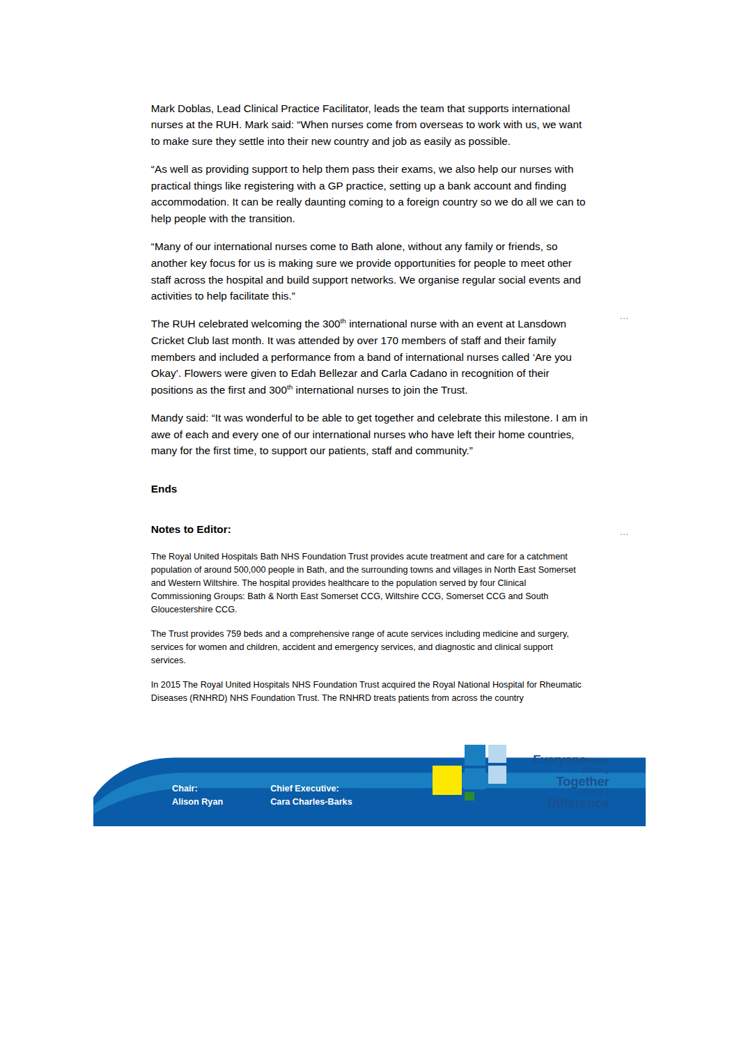Mark Doblas, Lead Clinical Practice Facilitator, leads the team that supports international nurses at the RUH. Mark said: “When nurses come from overseas to work with us, we want to make sure they settle into their new country and job as easily as possible.
“As well as providing support to help them pass their exams, we also help our nurses with practical things like registering with a GP practice, setting up a bank account and finding accommodation. It can be really daunting coming to a foreign country so we do all we can to help people with the transition.
“Many of our international nurses come to Bath alone, without any family or friends, so another key focus for us is making sure we provide opportunities for people to meet other staff across the hospital and build support networks. We organise regular social events and activities to help facilitate this.”
The RUH celebrated welcoming the 300th international nurse with an event at Lansdown Cricket Club last month. It was attended by over 170 members of staff and their family members and included a performance from a band of international nurses called ‘Are you Okay’. Flowers were given to Edah Bellezar and Carla Cadano in recognition of their positions as the first and 300th international nurses to join the Trust.
Mandy said: “It was wonderful to be able to get together and celebrate this milestone. I am in awe of each and every one of our international nurses who have left their home countries, many for the first time, to support our patients, staff and community.”
Ends
Notes to Editor:
The Royal United Hospitals Bath NHS Foundation Trust provides acute treatment and care for a catchment population of around 500,000 people in Bath, and the surrounding towns and villages in North East Somerset and Western Wiltshire. The hospital provides healthcare to the population served by four Clinical Commissioning Groups: Bath & North East Somerset CCG, Wiltshire CCG, Somerset CCG and South Gloucestershire CCG.
The Trust provides 759 beds and a comprehensive range of acute services including medicine and surgery, services for women and children, accident and emergency services, and diagnostic and clinical support services.
In 2015 The Royal United Hospitals NHS Foundation Trust acquired the Royal National Hospital for Rheumatic Diseases (RNHRD) NHS Foundation Trust. The RNHRD treats patients from across the country
…
…
Chair:
Alison Ryan
Chief Executive:
Cara Charles-Barks
EveryoneMatters
Working
Together
Making a
Difference